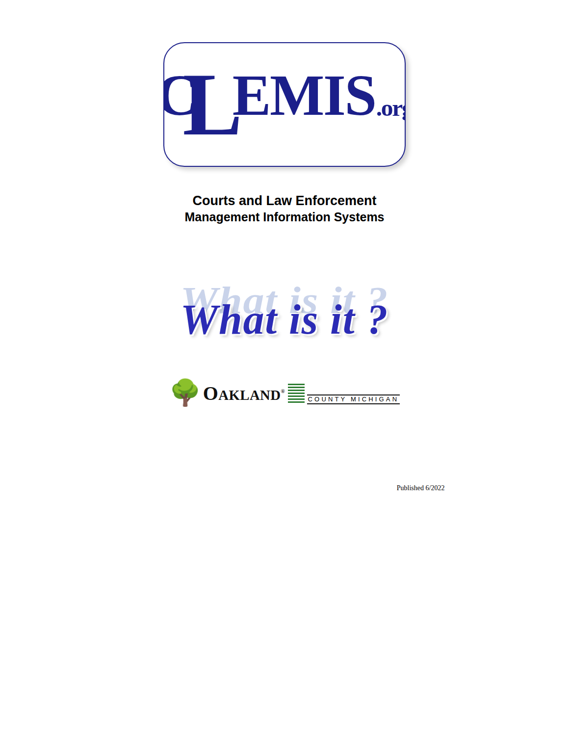CLEMIS.org
Courts and Law Enforcement
Management Information Systems
What is it ?
What is it ?
🌳 OAKLAND®
COUNTY MICHIGAN
Published 6/2022